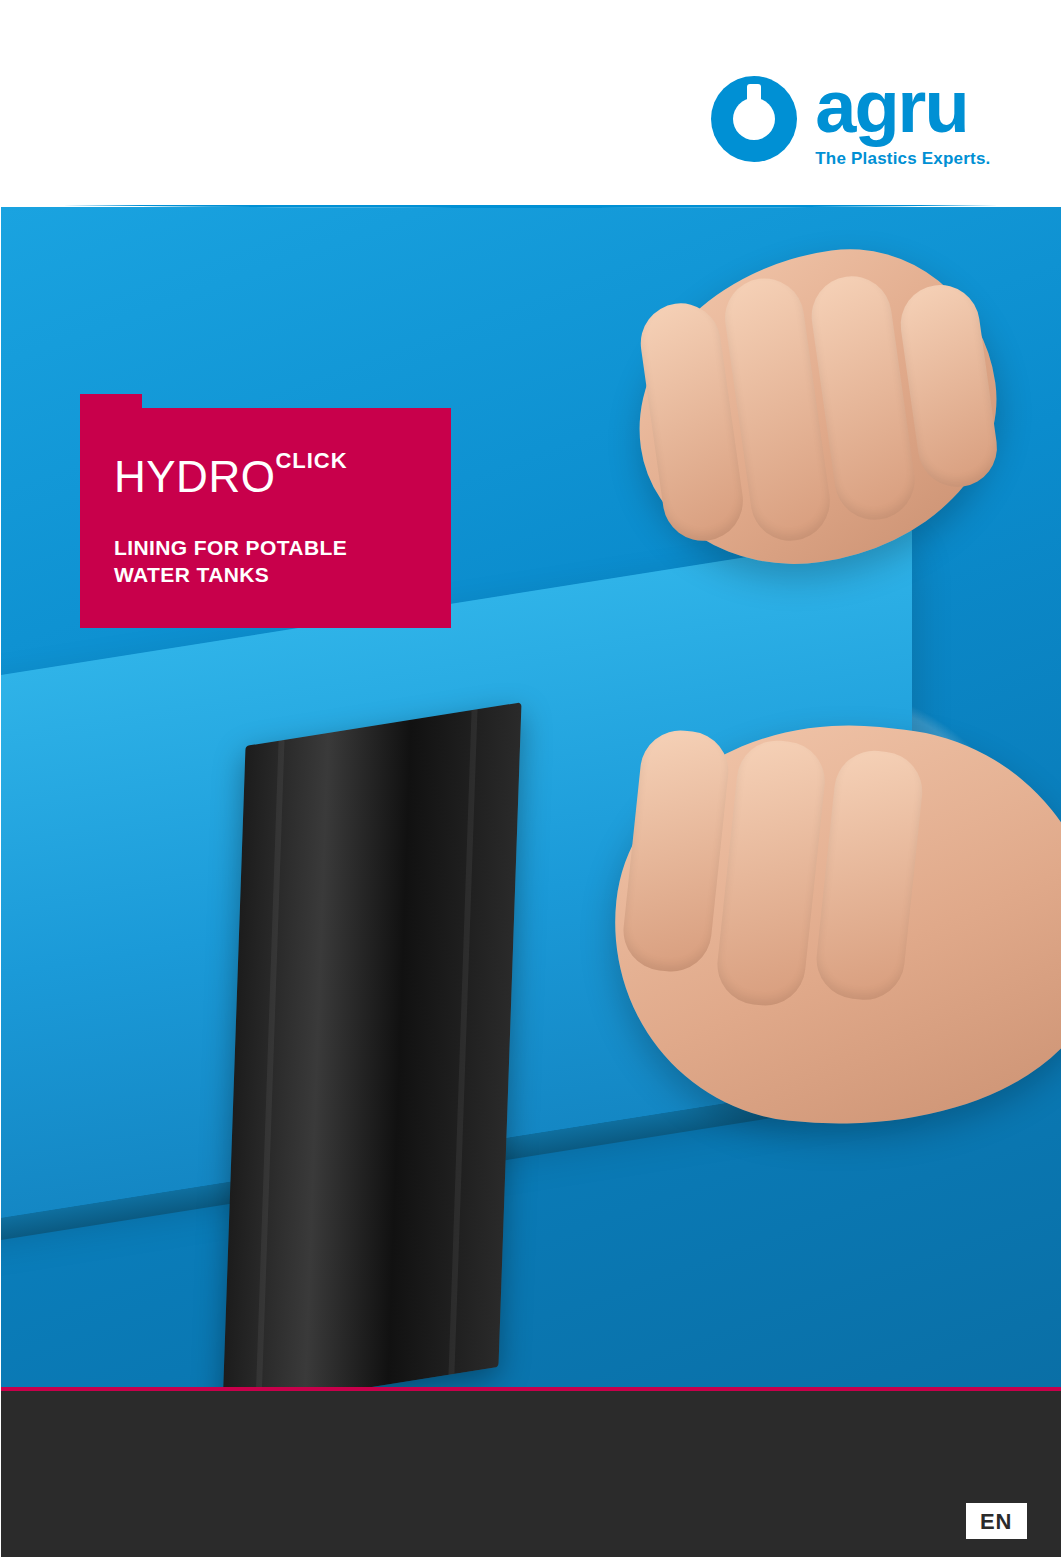agru The Plastics Experts.
HYDROCLICK
Lining for potable
water tanks
EN